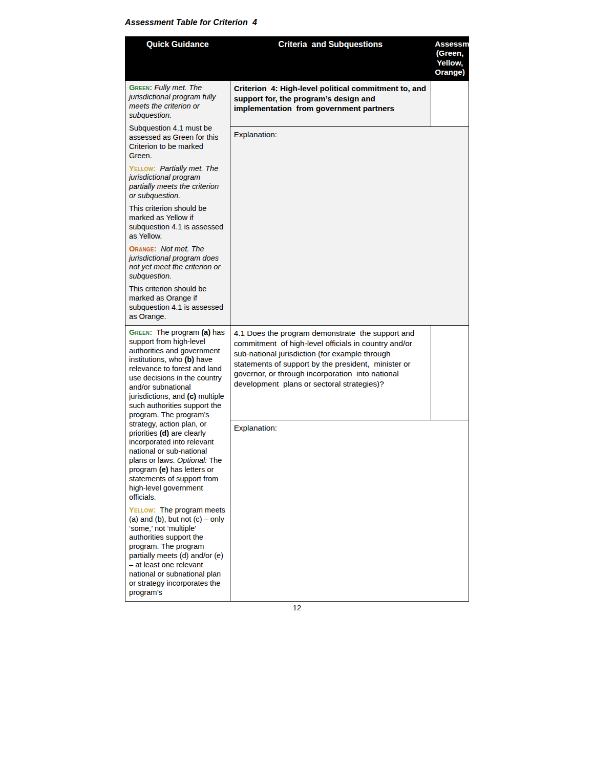Assessment Table for Criterion 4
| Quick Guidance | Criteria and Subquestions | Assessment (Green, Yellow, Orange) |
| --- | --- | --- |
| Green: Fully met. The jurisdictional program fully meets the criterion or subquestion. Subquestion 4.1 must be assessed as Green for this Criterion to be marked Green. Yellow: Partially met. The jurisdictional program partially meets the criterion or subquestion. This criterion should be marked as Yellow if subquestion 4.1 is assessed as Yellow. Orange: Not met. The jurisdictional program does not yet meet the criterion or subquestion. This criterion should be marked as Orange if subquestion 4.1 is assessed as Orange. | Criterion 4: High-level political commitment to, and support for, the program’s design and implementation from government partners | |
| Explanation: |
| Green: The program (a) has support from high-level authorities and government institutions, who (b) have relevance to forest and land use decisions in the country and/or subnational jurisdictions, and (c) multiple such authorities support the program. The program’s strategy, action plan, or priorities (d) are clearly incorporated into relevant national or sub-national plans or laws. Optional: The program (e) has letters or statements of support from high-level government officials. Yellow: The program meets (a) and (b), but not (c) – only ‘some,’ not ‘multiple’ authorities support the program. The program partially meets (d) and/or (e) – at least one relevant national or subnational plan or strategy incorporates the program’s | 4.1 Does the program demonstrate the support and commitment of high-level officials in country and/or sub-national jurisdiction (for example through statements of support by the president, minister or governor, or through incorporation into national development plans or sectoral strategies)? | |
| Explanation: |
12